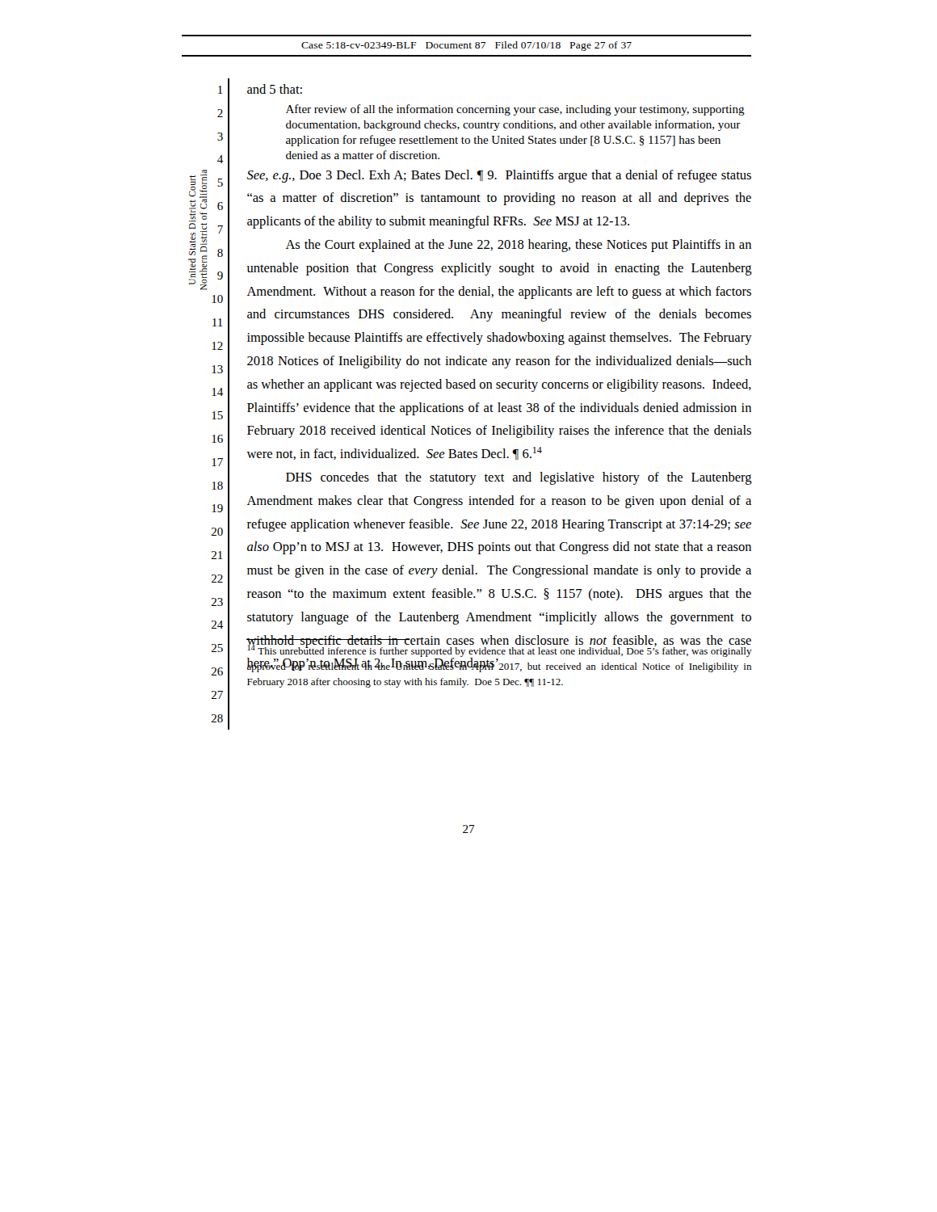Case 5:18-cv-02349-BLF Document 87 Filed 07/10/18 Page 27 of 37
1
2
3
4
5
6
7
8
9
10
11
12
13
14
15
16
17
18
19
20
21
22
23
24
25
26
27
28
United States District Court Northern District of California
and 5 that:
After review of all the information concerning your case, including your testimony, supporting documentation, background checks, country conditions, and other available information, your application for refugee resettlement to the United States under [8 U.S.C. § 1157] has been denied as a matter of discretion.
See, e.g., Doe 3 Decl. Exh A; Bates Decl. ¶ 9. Plaintiffs argue that a denial of refugee status “as a matter of discretion” is tantamount to providing no reason at all and deprives the applicants of the ability to submit meaningful RFRs. See MSJ at 12-13.
As the Court explained at the June 22, 2018 hearing, these Notices put Plaintiffs in an untenable position that Congress explicitly sought to avoid in enacting the Lautenberg Amendment. Without a reason for the denial, the applicants are left to guess at which factors and circumstances DHS considered. Any meaningful review of the denials becomes impossible because Plaintiffs are effectively shadowboxing against themselves. The February 2018 Notices of Ineligibility do not indicate any reason for the individualized denials—such as whether an applicant was rejected based on security concerns or eligibility reasons. Indeed, Plaintiffs’ evidence that the applications of at least 38 of the individuals denied admission in February 2018 received identical Notices of Ineligibility raises the inference that the denials were not, in fact, individualized. See Bates Decl. ¶ 6.14
DHS concedes that the statutory text and legislative history of the Lautenberg Amendment makes clear that Congress intended for a reason to be given upon denial of a refugee application whenever feasible. See June 22, 2018 Hearing Transcript at 37:14-29; see also Opp’n to MSJ at 13. However, DHS points out that Congress did not state that a reason must be given in the case of every denial. The Congressional mandate is only to provide a reason “to the maximum extent feasible.” 8 U.S.C. § 1157 (note). DHS argues that the statutory language of the Lautenberg Amendment “implicitly allows the government to withhold specific details in certain cases when disclosure is not feasible, as was the case here.” Opp’n to MSJ at 2. In sum, Defendants’
14 This unrebutted inference is further supported by evidence that at least one individual, Doe 5’s father, was originally approved for resettlement in the United States in April 2017, but received an identical Notice of Ineligibility in February 2018 after choosing to stay with his family. Doe 5 Dec. ¶¶ 11-12.
27